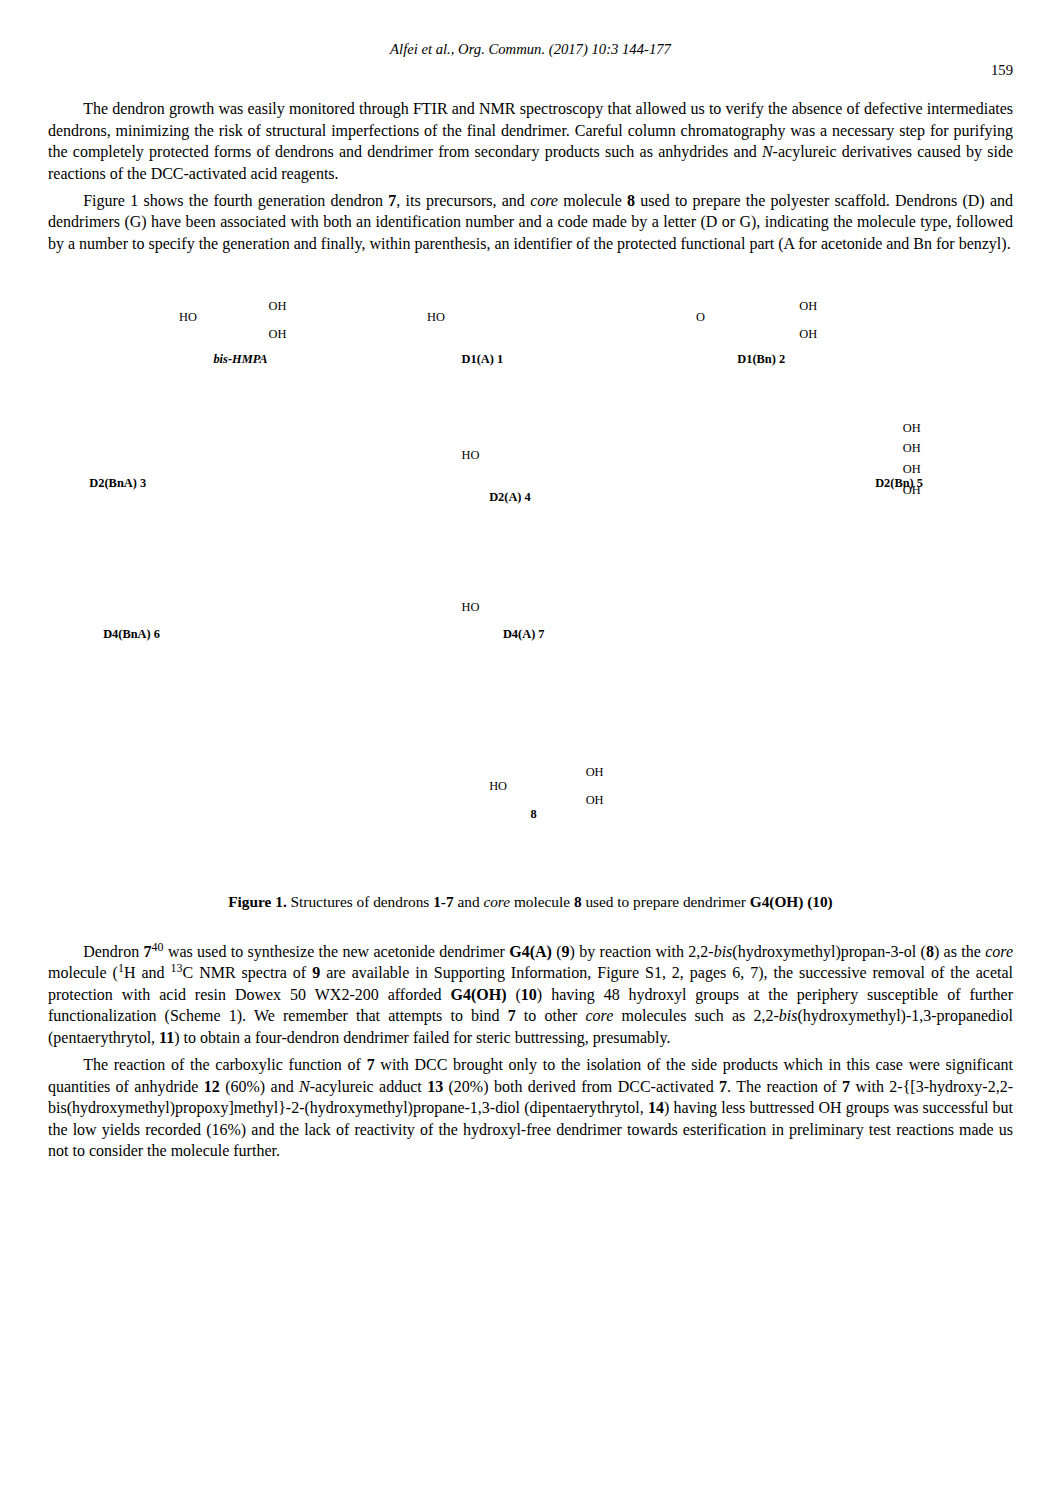Alfei et al., Org. Commun. (2017) 10:3 144-177 159
The dendron growth was easily monitored through FTIR and NMR spectroscopy that allowed us to verify the absence of defective intermediates dendrons, minimizing the risk of structural imperfections of the final dendrimer. Careful column chromatography was a necessary step for purifying the completely protected forms of dendrons and dendrimer from secondary products such as anhydrides and N-acylureic derivatives caused by side reactions of the DCC-activated acid reagents.
Figure 1 shows the fourth generation dendron 7, its precursors, and core molecule 8 used to prepare the polyester scaffold. Dendrons (D) and dendrimers (G) have been associated with both an identification number and a code made by a letter (D or G), indicating the molecule type, followed by a number to specify the generation and finally, within parenthesis, an identifier of the protected functional part (A for acetonide and Bn for benzyl).
Structures of dendrons 1-7 and core molecule 8 Chemical structure diagram showing bis-HMPA, D1(A) 1, D1(Bn) 2, D2(BnA) 3, D2(A) 4, D2(Bn) 5, D4(BnA) 6, D4(A) 7, and core molecule 8. bis-HMPA D1(A) 1 D1(Bn) 2 D2(BnA) 3 D2(A) 4 D2(Bn) 5 D4(BnA) 6 D4(A) 7 8 HO OH OH HO O OH OH HO OH OH OH OH HO HO OH OH
Figure 1. Structures of dendrons 1-7 and core molecule 8 used to prepare dendrimer G4(OH) (10)
Dendron 740 was used to synthesize the new acetonide dendrimer G4(A) (9) by reaction with 2,2-bis(hydroxymethyl)propan-3-ol (8) as the core molecule (1H and 13C NMR spectra of 9 are available in Supporting Information, Figure S1, 2, pages 6, 7), the successive removal of the acetal protection with acid resin Dowex 50 WX2-200 afforded G4(OH) (10) having 48 hydroxyl groups at the periphery susceptible of further functionalization (Scheme 1). We remember that attempts to bind 7 to other core molecules such as 2,2-bis(hydroxymethyl)-1,3-propanediol (pentaerythrytol, 11) to obtain a four-dendron dendrimer failed for steric buttressing, presumably.
The reaction of the carboxylic function of 7 with DCC brought only to the isolation of the side products which in this case were significant quantities of anhydride 12 (60%) and N-acylureic adduct 13 (20%) both derived from DCC-activated 7. The reaction of 7 with 2-{[3-hydroxy-2,2-bis(hydroxymethyl)propoxy]methyl}-2-(hydroxymethyl)propane-1,3-diol (dipentaerythrytol, 14) having less buttressed OH groups was successful but the low yields recorded (16%) and the lack of reactivity of the hydroxyl-free dendrimer towards esterification in preliminary test reactions made us not to consider the molecule further.